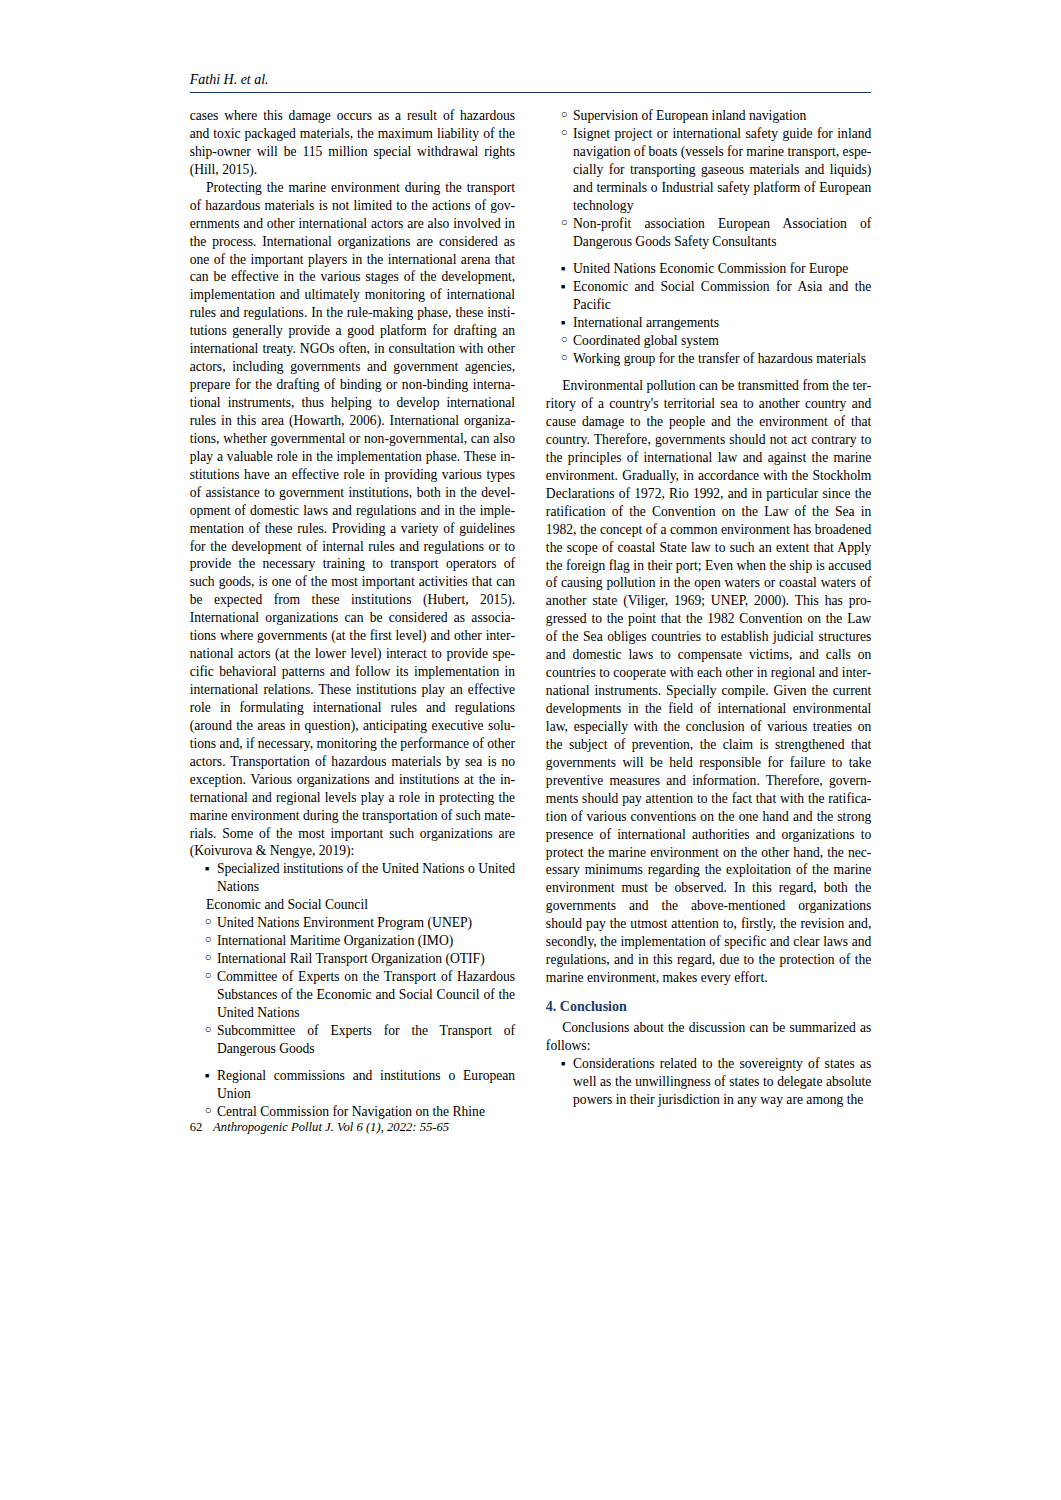Fathi H. et al.
cases where this damage occurs as a result of hazardous and toxic packaged materials, the maximum liability of the ship-owner will be 115 million special withdrawal rights (Hill, 2015).
Protecting the marine environment during the transport of hazardous materials is not limited to the actions of governments and other international actors are also involved in the process. International organizations are considered as one of the important players in the international arena that can be effective in the various stages of the development, implementation and ultimately monitoring of international rules and regulations. In the rule-making phase, these institutions generally provide a good platform for drafting an international treaty. NGOs often, in consultation with other actors, including governments and government agencies, prepare for the drafting of binding or non-binding international instruments, thus helping to develop international rules in this area (Howarth, 2006). International organizations, whether governmental or non-governmental, can also play a valuable role in the implementation phase. These institutions have an effective role in providing various types of assistance to government institutions, both in the development of domestic laws and regulations and in the implementation of these rules. Providing a variety of guidelines for the development of internal rules and regulations or to provide the necessary training to transport operators of such goods, is one of the most important activities that can be expected from these institutions (Hubert, 2015). International organizations can be considered as associations where governments (at the first level) and other international actors (at the lower level) interact to provide specific behavioral patterns and follow its implementation in international relations. These institutions play an effective role in formulating international rules and regulations (around the areas in question), anticipating executive solutions and, if necessary, monitoring the performance of other actors. Transportation of hazardous materials by sea is no exception. Various organizations and institutions at the international and regional levels play a role in protecting the marine environment during the transportation of such materials. Some of the most important such organizations are (Koivurova & Nengye, 2019):
Specialized institutions of the United Nations o United Nations
Economic and Social Council
United Nations Environment Program (UNEP)
International Maritime Organization (IMO)
International Rail Transport Organization (OTIF)
Committee of Experts on the Transport of Hazardous Substances of the Economic and Social Council of the United Nations
Subcommittee of Experts for the Transport of Dangerous Goods
Regional commissions and institutions o European Union
Central Commission for Navigation on the Rhine
Supervision of European inland navigation
Isignet project or international safety guide for inland navigation of boats (vessels for marine transport, especially for transporting gaseous materials and liquids) and terminals o Industrial safety platform of European technology
Non-profit association European Association of Dangerous Goods Safety Consultants
United Nations Economic Commission for Europe
Economic and Social Commission for Asia and the Pacific
International arrangements
Coordinated global system
Working group for the transfer of hazardous materials
Environmental pollution can be transmitted from the territory of a country's territorial sea to another country and cause damage to the people and the environment of that country. Therefore, governments should not act contrary to the principles of international law and against the marine environment. Gradually, in accordance with the Stockholm Declarations of 1972, Rio 1992, and in particular since the ratification of the Convention on the Law of the Sea in 1982, the concept of a common environment has broadened the scope of coastal State law to such an extent that Apply the foreign flag in their port; Even when the ship is accused of causing pollution in the open waters or coastal waters of another state (Viliger, 1969; UNEP, 2000). This has progressed to the point that the 1982 Convention on the Law of the Sea obliges countries to establish judicial structures and domestic laws to compensate victims, and calls on countries to cooperate with each other in regional and international instruments. Specially compile. Given the current developments in the field of international environmental law, especially with the conclusion of various treaties on the subject of prevention, the claim is strengthened that governments will be held responsible for failure to take preventive measures and information. Therefore, governments should pay attention to the fact that with the ratification of various conventions on the one hand and the strong presence of international authorities and organizations to protect the marine environment on the other hand, the necessary minimums regarding the exploitation of the marine environment must be observed. In this regard, both the governments and the above-mentioned organizations should pay the utmost attention to, firstly, the revision and, secondly, the implementation of specific and clear laws and regulations, and in this regard, due to the protection of the marine environment, makes every effort.
4. Conclusion
Conclusions about the discussion can be summarized as follows:
Considerations related to the sovereignty of states as well as the unwillingness of states to delegate absolute powers in their jurisdiction in any way are among the
62 Anthropogenic Pollut J. Vol 6 (1), 2022: 55-65